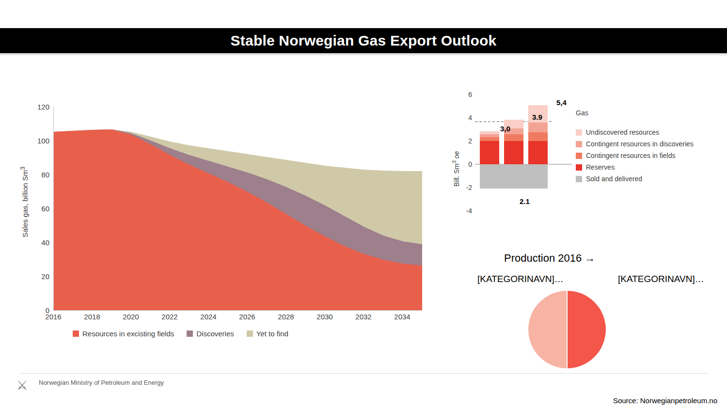Stable Norwegian Gas Export Outlook
Sales gas, billion Sm3
120 100 80 60 40 20 0
2016 2018 2020 2022 2024 2026 2028 2030 2032 2034
Resources in excisting fields
Discoveries
Yet to find
Bill. Sm3 oe
6 4 2 0 -2 -4
3,0
3.9
5,4
2.1
Gas
Undiscovered resources
Contingent resources in discoveries
Contingent resources in fields
Reserves
Sold and delivered
Production 2016 →
[KATEGORINAVN]…
[KATEGORINAVN]…
⚔
Norwegian Ministry of Petroleum and Energy
Source: Norwegianpetroleum.no